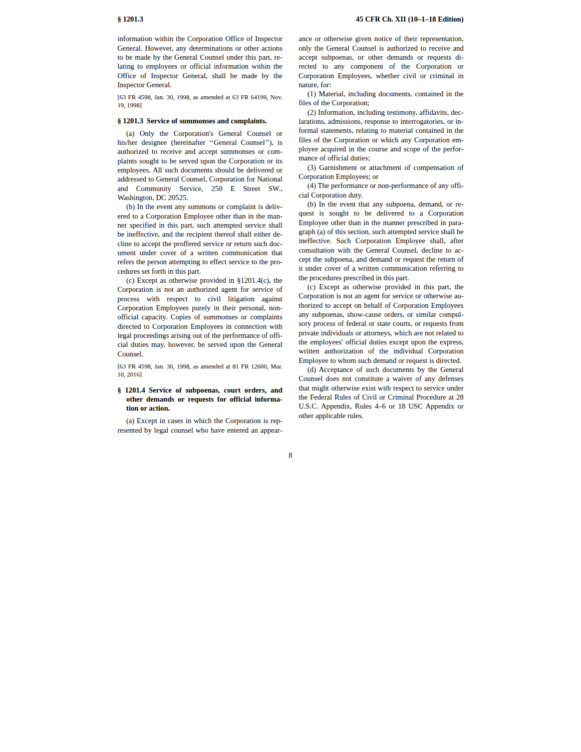§ 1201.3 45 CFR Ch. XII (10–1–18 Edition)
information within the Corporation Office of Inspector General. However, any determinations or other actions to be made by the General Counsel under this part, relating to employees or official information within the Office of Inspector General, shall be made by the Inspector General.
[63 FR 4598, Jan. 30, 1998, as amended at 63 FR 64199, Nov. 19, 1998]
§ 1201.3 Service of summonses and complaints.
(a) Only the Corporation's General Counsel or his/her designee (hereinafter ‘‘General Counsel’’), is authorized to receive and accept summonses or complaints sought to be served upon the Corporation or its employees. All such documents should be delivered or addressed to General Counsel, Corporation for National and Community Service, 250 E Street SW., Washington, DC 20525.
(b) In the event any summons or complaint is delivered to a Corporation Employee other than in the manner specified in this part, such attempted service shall be ineffective, and the recipient thereof shall either decline to accept the proffered service or return such document under cover of a written communication that refers the person attempting to effect service to the procedures set forth in this part.
(c) Except as otherwise provided in §1201.4(c), the Corporation is not an authorized agent for service of process with respect to civil litigation against Corporation Employees purely in their personal, non-official capacity. Copies of summonses or complaints directed to Corporation Employees in connection with legal proceedings arising out of the performance of official duties may, however, be served upon the General Counsel.
[63 FR 4598, Jan. 30, 1998, as amended at 81 FR 12600, Mar. 10, 2016]
§ 1201.4 Service of subpoenas, court orders, and other demands or requests for official information or action.
(a) Except in cases in which the Corporation is represented by legal counsel who have entered an appearance or otherwise given notice of their representation, only the General Counsel is authorized to receive and accept subpoenas, or other demands or requests directed to any component of the Corporation or Corporation Employees, whether civil or criminal in nature, for:
(1) Material, including documents, contained in the files of the Corporation;
(2) Information, including testimony, affidavits, declarations, admissions, response to interrogatories, or informal statements, relating to material contained in the files of the Corporation or which any Corporation employee acquired in the course and scope of the performance of official duties;
(3) Garnishment or attachment of compensation of Corporation Employees; or
(4) The performance or non-performance of any official Corporation duty.
(b) In the event that any subpoena, demand, or request is sought to be delivered to a Corporation Employee other than in the manner prescribed in paragraph (a) of this section, such attempted service shall be ineffective. Such Corporation Employee shall, after consultation with the General Counsel, decline to accept the subpoena, and demand or request the return of it under cover of a written communication referring to the procedures prescribed in this part.
(c) Except as otherwise provided in this part, the Corporation is not an agent for service or otherwise authorized to accept on behalf of Corporation Employees any subpoenas, show-cause orders, or similar compulsory process of federal or state courts, or requests from private individuals or attorneys, which are not related to the employees' official duties except upon the express, written authorization of the individual Corporation Employee to whom such demand or request is directed.
(d) Acceptance of such documents by the General Counsel does not constitute a waiver of any defenses that might otherwise exist with respect to service under the Federal Rules of Civil or Criminal Procedure at 28 U.S.C. Appendix, Rules 4–6 or 18 USC Appendix or other applicable rules.
8